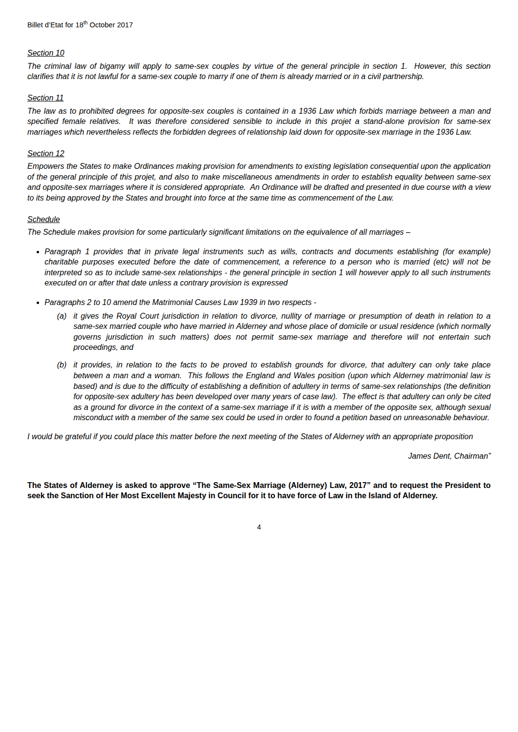Billet d’Etat for 18th October 2017
Section 10
The criminal law of bigamy will apply to same-sex couples by virtue of the general principle in section 1. However, this section clarifies that it is not lawful for a same-sex couple to marry if one of them is already married or in a civil partnership.
Section 11
The law as to prohibited degrees for opposite-sex couples is contained in a 1936 Law which forbids marriage between a man and specified female relatives. It was therefore considered sensible to include in this projet a stand-alone provision for same-sex marriages which nevertheless reflects the forbidden degrees of relationship laid down for opposite-sex marriage in the 1936 Law.
Section 12
Empowers the States to make Ordinances making provision for amendments to existing legislation consequential upon the application of the general principle of this projet, and also to make miscellaneous amendments in order to establish equality between same-sex and opposite-sex marriages where it is considered appropriate. An Ordinance will be drafted and presented in due course with a view to its being approved by the States and brought into force at the same time as commencement of the Law.
Schedule
The Schedule makes provision for some particularly significant limitations on the equivalence of all marriages –
Paragraph 1 provides that in private legal instruments such as wills, contracts and documents establishing (for example) charitable purposes executed before the date of commencement, a reference to a person who is married (etc) will not be interpreted so as to include same-sex relationships - the general principle in section 1 will however apply to all such instruments executed on or after that date unless a contrary provision is expressed
Paragraphs 2 to 10 amend the Matrimonial Causes Law 1939 in two respects -
(a) it gives the Royal Court jurisdiction in relation to divorce, nullity of marriage or presumption of death in relation to a same-sex married couple who have married in Alderney and whose place of domicile or usual residence (which normally governs jurisdiction in such matters) does not permit same-sex marriage and therefore will not entertain such proceedings, and
(b) it provides, in relation to the facts to be proved to establish grounds for divorce, that adultery can only take place between a man and a woman. This follows the England and Wales position (upon which Alderney matrimonial law is based) and is due to the difficulty of establishing a definition of adultery in terms of same-sex relationships (the definition for opposite-sex adultery has been developed over many years of case law). The effect is that adultery can only be cited as a ground for divorce in the context of a same-sex marriage if it is with a member of the opposite sex, although sexual misconduct with a member of the same sex could be used in order to found a petition based on unreasonable behaviour.
I would be grateful if you could place this matter before the next meeting of the States of Alderney with an appropriate proposition
James Dent, Chairman”
The States of Alderney is asked to approve “The Same-Sex Marriage (Alderney) Law, 2017” and to request the President to seek the Sanction of Her Most Excellent Majesty in Council for it to have force of Law in the Island of Alderney.
4